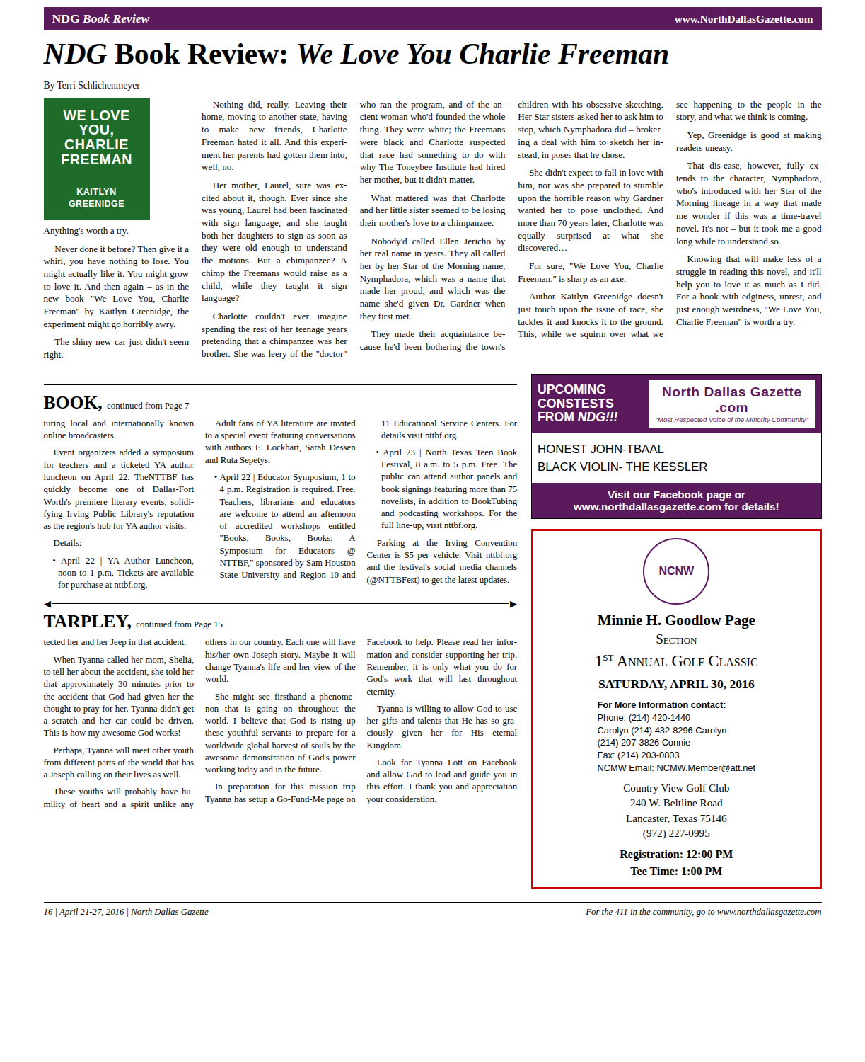NDG Book Review
www.NorthDallasGazette.com
NDG Book Review: We Love You Charlie Freeman
By Terri Schlichenmeyer
WE LOVE YOU, CHARLIE FREEMAN
KAITLYN GREENIDGE
Anything's worth a try.
Never done it before? Then give it a whirl, you have nothing to lose. You might actually like it. You might grow to love it. And then again – as in the new book "We Love You, Charlie Freeman" by Kaitlyn Greenidge, the experiment might go horribly awry.
The shiny new car just didn't seem right.
Nothing did, really. Leaving their home, moving to another state, having to make new friends, Charlotte Freeman hated it all. And this experiment her parents had gotten them into, well, no.
Her mother, Laurel, sure was excited about it, though. Ever since she was young, Laurel had been fascinated with sign language, and she taught both her daughters to sign as soon as they were old enough to understand the motions. But a chimpanzee? A chimp the Freemans would raise as a child, while they taught it sign language?
Charlotte couldn't ever imagine spending the rest of her teenage years pretending that a chimpanzee was her brother. She was leery of the "doctor" who ran the program, and of the ancient woman who'd founded the whole thing. They were white; the Freemans were black and Charlotte suspected that race had something to do with why The Toneybee Institute had hired her mother, but it didn't matter.
What mattered was that Charlotte and her little sister seemed to be losing their mother's love to a chimpanzee.
Nobody'd called Ellen Jericho by her real name in years. They all called her by her Star of the Morning name, Nymphadora, which was a name that made her proud, and which was the name she'd given Dr. Gardner when they first met.
They made their acquaintance because he'd been bothering the town's children with his obsessive sketching. Her Star sisters asked her to ask him to stop, which Nymphadora did – brokering a deal with him to sketch her instead, in poses that he chose.
She didn't expect to fall in love with him, nor was she prepared to stumble upon the horrible reason why Gardner wanted her to pose unclothed. And more than 70 years later, Charlotte was equally surprised at what she discovered…
For sure, "We Love You, Charlie Freeman." is sharp as an axe.
Author Kaitlyn Greenidge doesn't just touch upon the issue of race, she tackles it and knocks it to the ground. This, while we squirm over what we see happening to the people in the story, and what we think is coming.
Yep, Greenidge is good at making readers uneasy.
That dis-ease, however, fully extends to the character, Nymphadora, who's introduced with her Star of the Morning lineage in a way that made me wonder if this was a time-travel novel. It's not – but it took me a good long while to understand so.
Knowing that will make less of a struggle in reading this novel, and it'll help you to love it as much as I did. For a book with edginess, unrest, and just enough weirdness, "We Love You, Charlie Freeman" is worth a try.
BOOK, continued from Page 7
turing local and internationally known online broadcasters.
Event organizers added a symposium for teachers and a ticketed YA author luncheon on April 22. TheNTTBF has quickly become one of Dallas-Fort Worth's premiere literary events, solidifying Irving Public Library's reputation as the region's hub for YA author visits.
Details:
April 22 | YA Author Luncheon, noon to 1 p.m. Tickets are available for purchase at nttbf.org.
Adult fans of YA literature are invited to a special event featuring conversations with authors E. Lockhart, Sarah Dessen and Ruta Sepetys.
April 22 | Educator Symposium, 1 to 4 p.m. Registration is required. Free. Teachers, librarians and educators are welcome to attend an afternoon of accredited workshops entitled "Books, Books, Books: A Symposium for Educators @ NTTBF," sponsored by Sam Houston State University and Region 10 and 11 Educational Service Centers. For details visit nttbf.org.
April 23 | North Texas Teen Book Festival, 8 a.m. to 5 p.m. Free. The public can attend author panels and book signings featuring more than 75 novelists, in addition to BookTubing and podcasting workshops. For the full line-up, visit nttbf.org.
Parking at the Irving Convention Center is $5 per vehicle. Visit nttbf.org and the festival's social media channels (@NTTBFest) to get the latest updates.
TARPLEY, continued from Page 15
tected her and her Jeep in that accident.
When Tyanna called her mom, Shelia, to tell her about the accident, she told her that approximately 30 minutes prior to the accident that God had given her the thought to pray for her. Tyanna didn't get a scratch and her car could be driven. This is how my awesome God works!
Perhaps, Tyanna will meet other youth from different parts of the world that has a Joseph calling on their lives as well.
These youths will probably have humility of heart and a spirit unlike any others in our country. Each one will have his/her own Joseph story. Maybe it will change Tyanna's life and her view of the world.
She might see firsthand a phenomenon that is going on throughout the world. I believe that God is rising up these youthful servants to prepare for a worldwide global harvest of souls by the awesome demonstration of God's power working today and in the future.
In preparation for this mission trip Tyanna has setup a Go-Fund-Me page on Facebook to help. Please read her information and consider supporting her trip. Remember, it is only what you do for God's work that will last throughout eternity.
Tyanna is willing to allow God to use her gifts and talents that He has so graciously given her for His eternal Kingdom.
Look for Tyanna Lott on Facebook and allow God to lead and guide you in this effort. I thank you and appreciation your consideration.
UPCOMING
CONSTESTS
FROM NDG!!!
North Dallas Gazette .com
"Most Respected Voice of the Minority Community"
HONEST JOHN-TBAAL
BLACK VIOLIN- THE KESSLER
Visit our Facebook page or
www.northdallasgazette.com for details!
NCNW
Minnie H. Goodlow Page
Section
1st Annual Golf Classic
SATURDAY, APRIL 30, 2016
For More Information contact:
Phone: (214) 420-1440
Carolyn (214) 432-8296 Carolyn
(214) 207-3826 Connie
Fax: (214) 203-0803
NCMW Email: NCMW.Member@att.net
Country View Golf Club
240 W. Beltline Road
Lancaster, Texas 75146
(972) 227-0995
Registration: 12:00 PM
Tee Time: 1:00 PM
16 | April 21-27, 2016 | North Dallas Gazette
For the 411 in the community, go to www.northdallasgazette.com